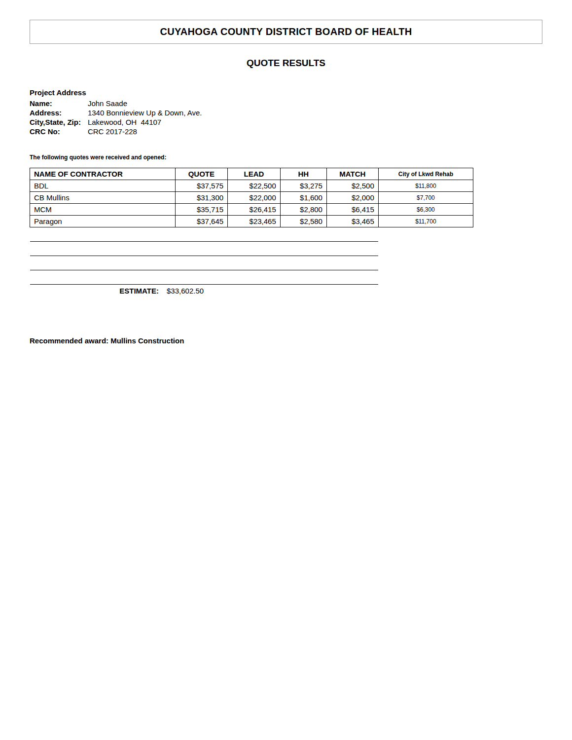CUYAHOGA COUNTY DISTRICT BOARD OF HEALTH
QUOTE RESULTS
Project Address
| Name: | John Saade |
| Address: | 1340 Bonnieview Up & Down, Ave. |
| City,State, Zip: | Lakewood, OH 44107 |
| CRC No: | CRC 2017-228 |
The following quotes were received and opened:
| NAME OF CONTRACTOR | QUOTE | LEAD | HH | MATCH | City of Lkwd Rehab |
| --- | --- | --- | --- | --- | --- |
| BDL | $37,575 | $22,500 | $3,275 | $2,500 | $11,800 |
| CB Mullins | $31,300 | $22,000 | $1,600 | $2,000 | $7,700 |
| MCM | $35,715 | $26,415 | $2,800 | $6,415 | $6,300 |
| Paragon | $37,645 | $23,465 | $2,580 | $3,465 | $11,700 |
| ESTIMATE: | $33,602.50 |
Recommended award: Mullins Construction